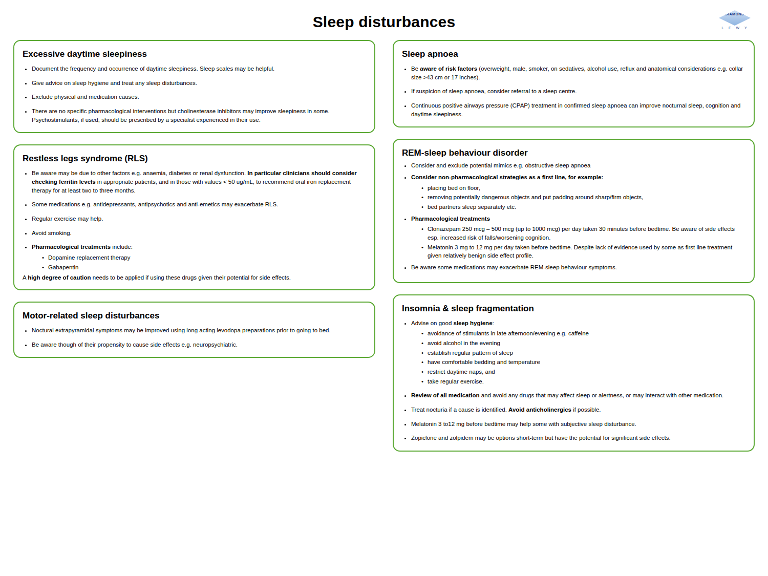DIAMOND
L E W Y
Sleep disturbances
Excessive daytime sleepiness
Document the frequency and occurrence of daytime sleepiness. Sleep scales may be helpful.
Give advice on sleep hygiene and treat any sleep disturbances.
Exclude physical and medication causes.
There are no specific pharmacological interventions but cholinesterase inhibitors may improve sleepiness in some. Psychostimulants, if used, should be prescribed by a specialist experienced in their use.
Restless legs syndrome (RLS)
Be aware may be due to other factors e.g. anaemia, diabetes or renal dysfunction. In particular clinicians should consider checking ferritin levels in appropriate patients, and in those with values < 50 ug/mL, to recommend oral iron replacement therapy for at least two to three months.
Some medications e.g. antidepressants, antipsychotics and anti-emetics may exacerbate RLS.
Regular exercise may help.
Avoid smoking.
Pharmacological treatments include:
Dopamine replacement therapy
Gabapentin
A high degree of caution needs to be applied if using these drugs given their potential for side effects.
Motor-related sleep disturbances
Noctural extrapyramidal symptoms may be improved using long acting levodopa preparations prior to going to bed.
Be aware though of their propensity to cause side effects e.g. neuropsychiatric.
Sleep apnoea
Be aware of risk factors (overweight, male, smoker, on sedatives, alcohol use, reflux and anatomical considerations e.g. collar size >43 cm or 17 inches).
If suspicion of sleep apnoea, consider referral to a sleep centre.
Continuous positive airways pressure (CPAP) treatment in confirmed sleep apnoea can improve nocturnal sleep, cognition and daytime sleepiness.
REM-sleep behaviour disorder
Consider and exclude potential mimics e.g. obstructive sleep apnoea
Consider non-pharmacological strategies as a first line, for example:
placing bed on floor,
removing potentially dangerous objects and put padding around sharp/firm objects,
bed partners sleep separately etc.
Pharmacological treatments
Clonazepam 250 mcg – 500 mcg (up to 1000 mcg) per day taken 30 minutes before bedtime. Be aware of side effects esp. increased risk of falls/worsening cognition.
Melatonin 3 mg to 12 mg per day taken before bedtime. Despite lack of evidence used by some as first line treatment given relatively benign side effect profile.
Be aware some medications may exacerbate REM-sleep behaviour symptoms.
Insomnia & sleep fragmentation
Advise on good sleep hygiene:
avoidance of stimulants in late afternoon/evening e.g. caffeine
avoid alcohol in the evening
establish regular pattern of sleep
have comfortable bedding and temperature
restrict daytime naps, and
take regular exercise.
Review of all medication and avoid any drugs that may affect sleep or alertness, or may interact with other medication.
Treat nocturia if a cause is identified. Avoid anticholinergics if possible.
Melatonin 3 to12 mg before bedtime may help some with subjective sleep disturbance.
Zopiclone and zolpidem may be options short-term but have the potential for significant side effects.